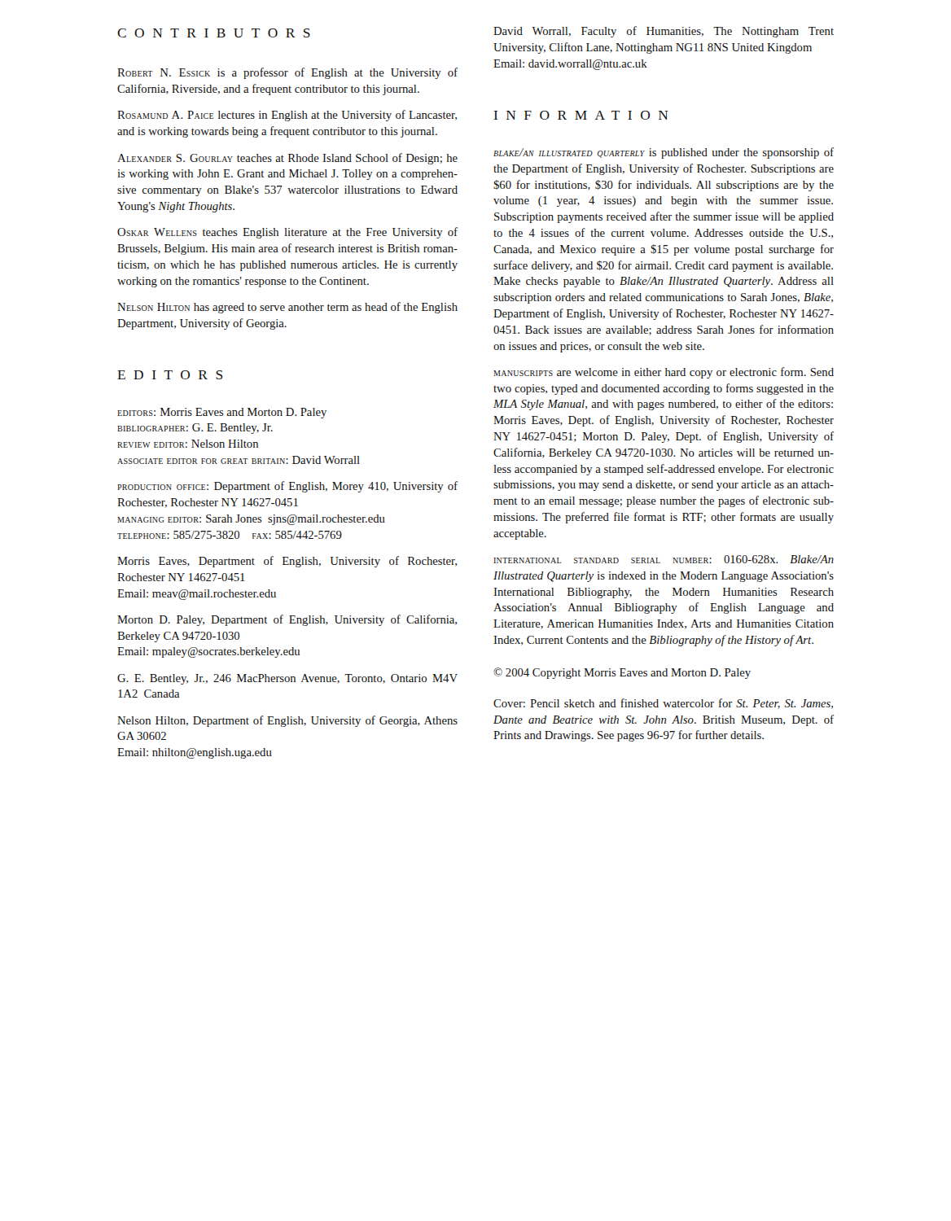Contributors
Robert N. Essick is a professor of English at the University of California, Riverside, and a frequent contributor to this journal.
Rosamund A. Paice lectures in English at the University of Lancaster, and is working towards being a frequent contributor to this journal.
Alexander S. Gourlay teaches at Rhode Island School of Design; he is working with John E. Grant and Michael J. Tolley on a comprehensive commentary on Blake's 537 watercolor illustrations to Edward Young's Night Thoughts.
Oskar Wellens teaches English literature at the Free University of Brussels, Belgium. His main area of research interest is British romanticism, on which he has published numerous articles. He is currently working on the romantics' response to the Continent.
Nelson Hilton has agreed to serve another term as head of the English Department, University of Georgia.
Editors
editors: Morris Eaves and Morton D. Paley
bibliographer: G. E. Bentley, Jr.
review editor: Nelson Hilton
associate editor for great britain: David Worrall
production office: Department of English, Morey 410, University of Rochester, Rochester NY 14627-0451
managing editor: Sarah Jones sjns@mail.rochester.edu
telephone: 585/275-3820 fax: 585/442-5769
Morris Eaves, Department of English, University of Rochester, Rochester NY 14627-0451
Email: meav@mail.rochester.edu
Morton D. Paley, Department of English, University of California, Berkeley CA 94720-1030
Email: mpaley@socrates.berkeley.edu
G. E. Bentley, Jr., 246 MacPherson Avenue, Toronto, Ontario M4V 1A2 Canada
Nelson Hilton, Department of English, University of Georgia, Athens GA 30602
Email: nhilton@english.uga.edu
David Worrall, Faculty of Humanities, The Nottingham Trent University, Clifton Lane, Nottingham NG11 8NS United Kingdom
Email: david.worrall@ntu.ac.uk
Information
blake/an illustrated quarterly is published under the sponsorship of the Department of English, University of Rochester. Subscriptions are $60 for institutions, $30 for individuals. All subscriptions are by the volume (1 year, 4 issues) and begin with the summer issue. Subscription payments received after the summer issue will be applied to the 4 issues of the current volume. Addresses outside the U.S., Canada, and Mexico require a $15 per volume postal surcharge for surface delivery, and $20 for airmail. Credit card payment is available. Make checks payable to Blake/An Illustrated Quarterly. Address all subscription orders and related communications to Sarah Jones, Blake, Department of English, University of Rochester, Rochester NY 14627-0451. Back issues are available; address Sarah Jones for information on issues and prices, or consult the web site.
manuscripts are welcome in either hard copy or electronic form. Send two copies, typed and documented according to forms suggested in the MLA Style Manual, and with pages numbered, to either of the editors: Morris Eaves, Dept. of English, University of Rochester, Rochester NY 14627-0451; Morton D. Paley, Dept. of English, University of California, Berkeley CA 94720-1030. No articles will be returned unless accompanied by a stamped self-addressed envelope. For electronic submissions, you may send a diskette, or send your article as an attachment to an email message; please number the pages of electronic submissions. The preferred file format is RTF; other formats are usually acceptable.
international standard serial number: 0160-628x. Blake/An Illustrated Quarterly is indexed in the Modern Language Association's International Bibliography, the Modern Humanities Research Association's Annual Bibliography of English Language and Literature, American Humanities Index, Arts and Humanities Citation Index, Current Contents and the Bibliography of the History of Art.
© 2004 Copyright Morris Eaves and Morton D. Paley
Cover: Pencil sketch and finished watercolor for St. Peter, St. James, Dante and Beatrice with St. John Also. British Museum, Dept. of Prints and Drawings. See pages 96-97 for further details.